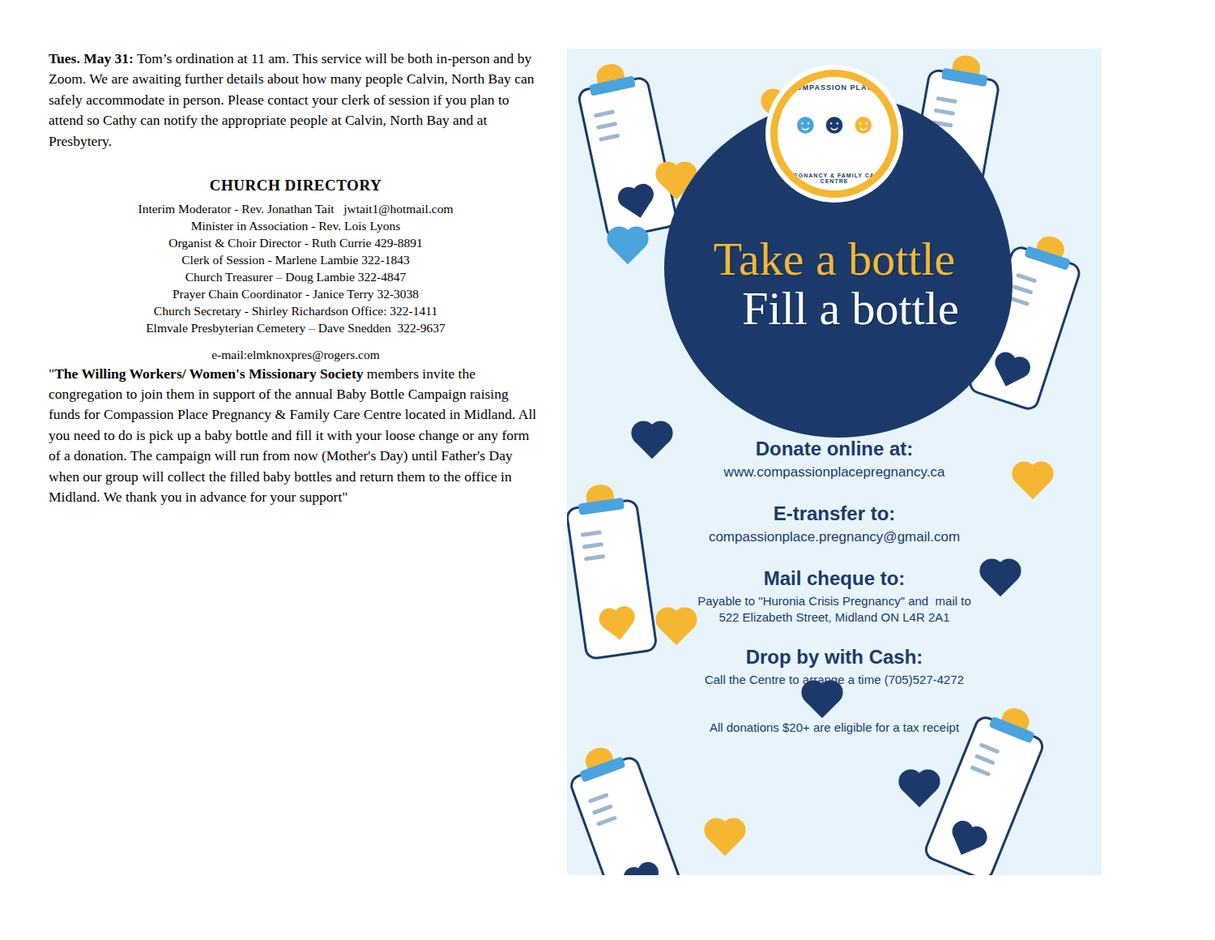Tues. May 31: Tom’s ordination at 11 am. This service will be both in-person and by Zoom. We are awaiting further details about how many people Calvin, North Bay can safely accommodate in person. Please contact your clerk of session if you plan to attend so Cathy can notify the appropriate people at Calvin, North Bay and at Presbytery.
CHURCH DIRECTORY
Interim Moderator - Rev. Jonathan Tait jwtait1@hotmail.com
Minister in Association - Rev. Lois Lyons
Organist & Choir Director - Ruth Currie 429-8891
Clerk of Session - Marlene Lambie 322-1843
Church Treasurer – Doug Lambie 322-4847
Prayer Chain Coordinator - Janice Terry 32-3038
Church Secretary - Shirley Richardson Office: 322-1411
Elmvale Presbyterian Cemetery – Dave Snedden 322-9637
e-mail:elmknoxpres@rogers.com
"The Willing Workers/ Women's Missionary Society members invite the congregation to join them in support of the annual Baby Bottle Campaign raising funds for Compassion Place Pregnancy & Family Care Centre located in Midland. All you need to do is pick up a baby bottle and fill it with your loose change or any form of a donation. The campaign will run from now (Mother's Day) until Father's Day when our group will collect the filled baby bottles and return them to the office in Midland. We thank you in advance for your support"
COMPASSION PLACE
☻☻☻
PREGNANCY & FAMILY CARE CENTRE
Take a bottle
Fill a bottle
Donate online at:
www.compassionplacepregnancy.ca
E-transfer to:
compassionplace.pregnancy@gmail.com
Mail cheque to:
Payable to "Huronia Crisis Pregnancy" and mail to
522 Elizabeth Street, Midland ON L4R 2A1
Drop by with Cash:
Call the Centre to arrange a time (705)527-4272
All donations $20+ are eligible for a tax receipt